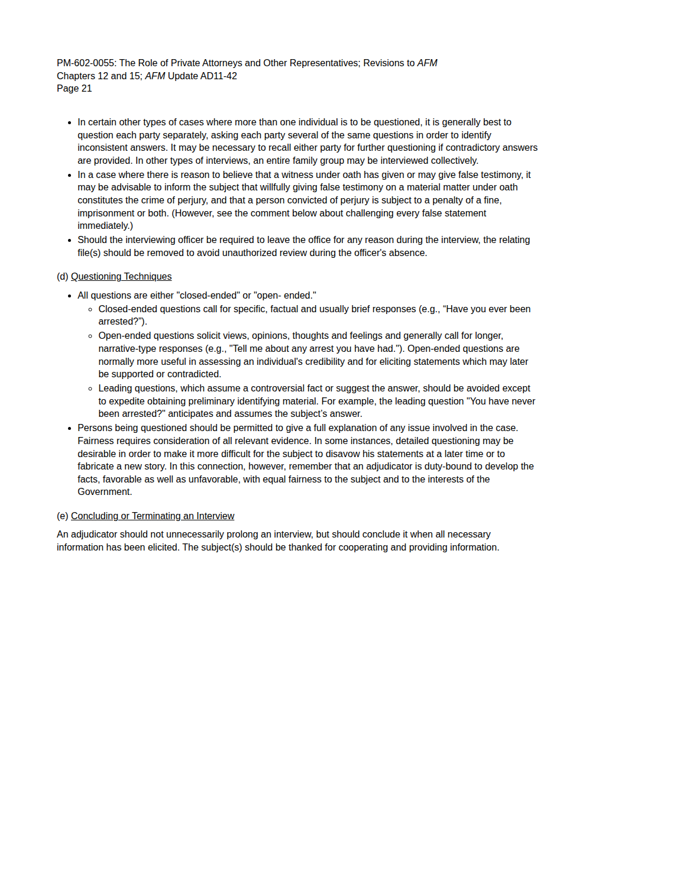PM-602-0055: The Role of Private Attorneys and Other Representatives; Revisions to AFM
Chapters 12 and 15; AFM Update AD11-42
Page 21
In certain other types of cases where more than one individual is to be questioned, it is generally best to question each party separately, asking each party several of the same questions in order to identify inconsistent answers. It may be necessary to recall either party for further questioning if contradictory answers are provided. In other types of interviews, an entire family group may be interviewed collectively.
In a case where there is reason to believe that a witness under oath has given or may give false testimony, it may be advisable to inform the subject that willfully giving false testimony on a material matter under oath constitutes the crime of perjury, and that a person convicted of perjury is subject to a penalty of a fine, imprisonment or both. (However, see the comment below about challenging every false statement immediately.)
Should the interviewing officer be required to leave the office for any reason during the interview, the relating file(s) should be removed to avoid unauthorized review during the officer's absence.
(d) Questioning Techniques
All questions are either "closed-ended" or "open- ended."
Closed-ended questions call for specific, factual and usually brief responses (e.g., “Have you ever been arrested?”).
Open-ended questions solicit views, opinions, thoughts and feelings and generally call for longer, narrative-type responses (e.g., "Tell me about any arrest you have had."). Open-ended questions are normally more useful in assessing an individual's credibility and for eliciting statements which may later be supported or contradicted.
Leading questions, which assume a controversial fact or suggest the answer, should be avoided except to expedite obtaining preliminary identifying material. For example, the leading question "You have never been arrested?" anticipates and assumes the subject’s answer.
Persons being questioned should be permitted to give a full explanation of any issue involved in the case. Fairness requires consideration of all relevant evidence. In some instances, detailed questioning may be desirable in order to make it more difficult for the subject to disavow his statements at a later time or to fabricate a new story. In this connection, however, remember that an adjudicator is duty-bound to develop the facts, favorable as well as unfavorable, with equal fairness to the subject and to the interests of the Government.
(e) Concluding or Terminating an Interview
An adjudicator should not unnecessarily prolong an interview, but should conclude it when all necessary information has been elicited. The subject(s) should be thanked for cooperating and providing information.